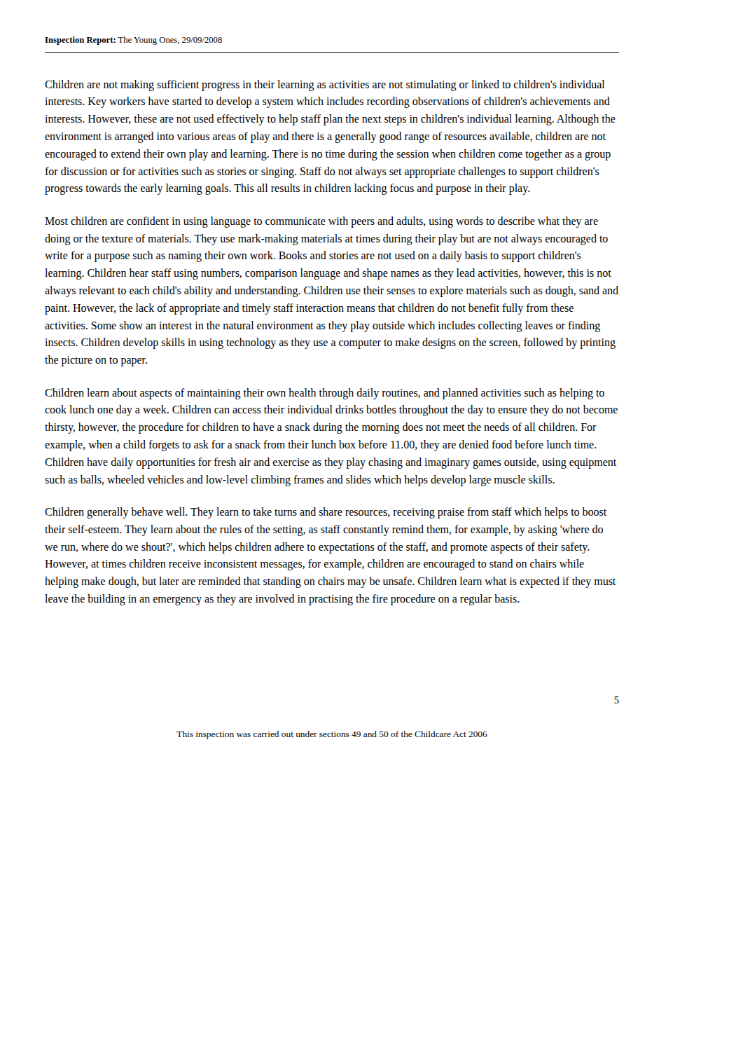Inspection Report: The Young Ones, 29/09/2008
Children are not making sufficient progress in their learning as activities are not stimulating or linked to children's individual interests. Key workers have started to develop a system which includes recording observations of children's achievements and interests. However, these are not used effectively to help staff plan the next steps in children's individual learning. Although the environment is arranged into various areas of play and there is a generally good range of resources available, children are not encouraged to extend their own play and learning. There is no time during the session when children come together as a group for discussion or for activities such as stories or singing. Staff do not always set appropriate challenges to support children's progress towards the early learning goals. This all results in children lacking focus and purpose in their play.
Most children are confident in using language to communicate with peers and adults, using words to describe what they are doing or the texture of materials. They use mark-making materials at times during their play but are not always encouraged to write for a purpose such as naming their own work. Books and stories are not used on a daily basis to support children's learning. Children hear staff using numbers, comparison language and shape names as they lead activities, however, this is not always relevant to each child's ability and understanding. Children use their senses to explore materials such as dough, sand and paint. However, the lack of appropriate and timely staff interaction means that children do not benefit fully from these activities. Some show an interest in the natural environment as they play outside which includes collecting leaves or finding insects. Children develop skills in using technology as they use a computer to make designs on the screen, followed by printing the picture on to paper.
Children learn about aspects of maintaining their own health through daily routines, and planned activities such as helping to cook lunch one day a week. Children can access their individual drinks bottles throughout the day to ensure they do not become thirsty, however, the procedure for children to have a snack during the morning does not meet the needs of all children. For example, when a child forgets to ask for a snack from their lunch box before 11.00, they are denied food before lunch time. Children have daily opportunities for fresh air and exercise as they play chasing and imaginary games outside, using equipment such as balls, wheeled vehicles and low-level climbing frames and slides which helps develop large muscle skills.
Children generally behave well. They learn to take turns and share resources, receiving praise from staff which helps to boost their self-esteem. They learn about the rules of the setting, as staff constantly remind them, for example, by asking 'where do we run, where do we shout?', which helps children adhere to expectations of the staff, and promote aspects of their safety. However, at times children receive inconsistent messages, for example, children are encouraged to stand on chairs while helping make dough, but later are reminded that standing on chairs may be unsafe. Children learn what is expected if they must leave the building in an emergency as they are involved in practising the fire procedure on a regular basis.
5
This inspection was carried out under sections 49 and 50 of the Childcare Act 2006